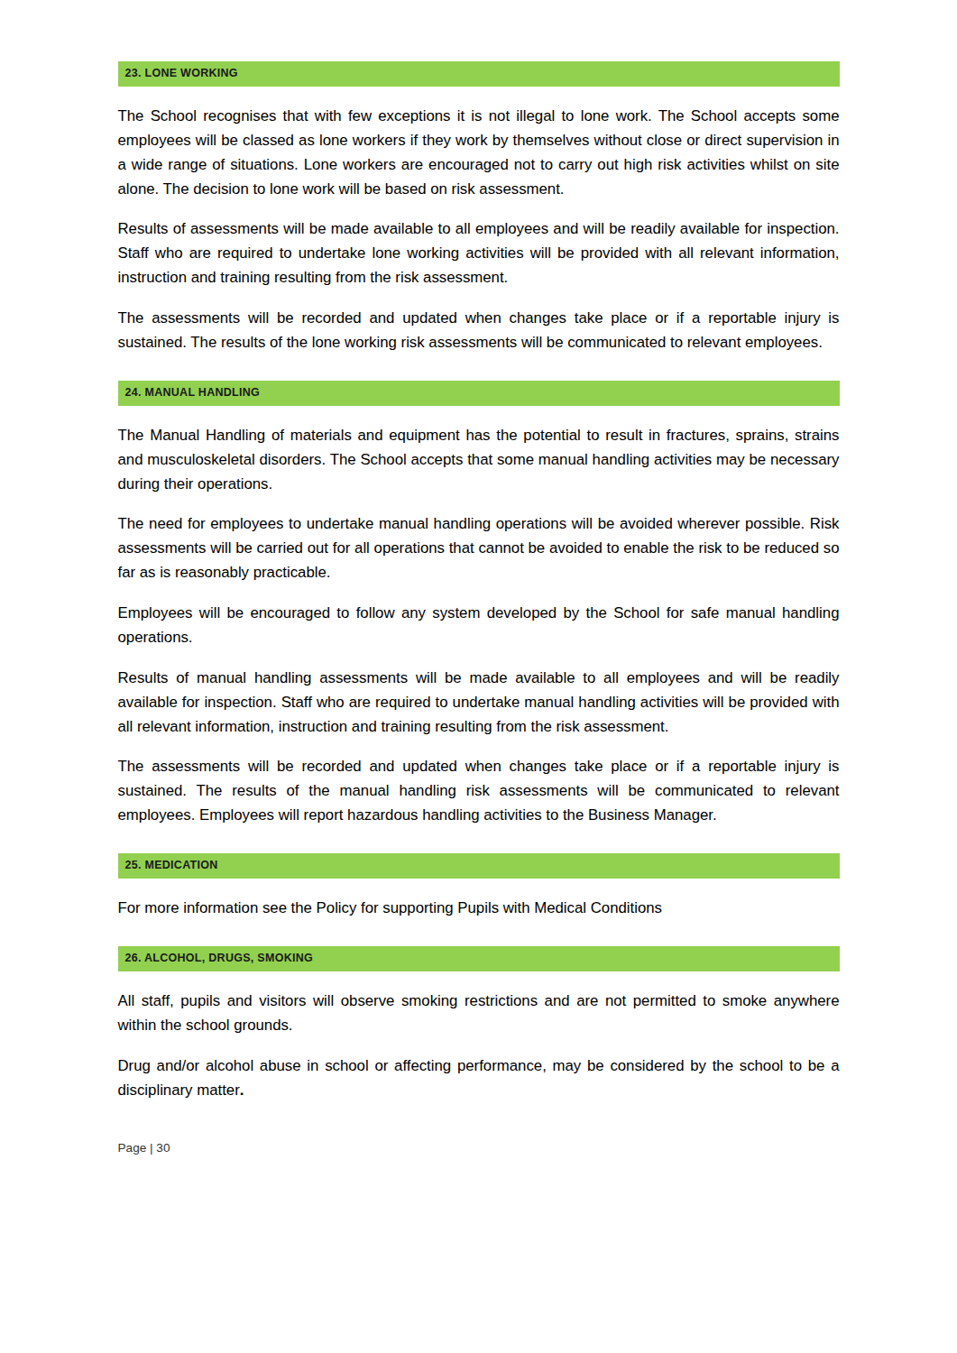23. LONE WORKING
The School recognises that with few exceptions it is not illegal to lone work. The School accepts some employees will be classed as lone workers if they work by themselves without close or direct supervision in a wide range of situations. Lone workers are encouraged not to carry out high risk activities whilst on site alone. The decision to lone work will be based on risk assessment.
Results of assessments will be made available to all employees and will be readily available for inspection. Staff who are required to undertake lone working activities will be provided with all relevant information, instruction and training resulting from the risk assessment.
The assessments will be recorded and updated when changes take place or if a reportable injury is sustained. The results of the lone working risk assessments will be communicated to relevant employees.
24. MANUAL HANDLING
The Manual Handling of materials and equipment has the potential to result in fractures, sprains, strains and musculoskeletal disorders. The School accepts that some manual handling activities may be necessary during their operations.
The need for employees to undertake manual handling operations will be avoided wherever possible. Risk assessments will be carried out for all operations that cannot be avoided to enable the risk to be reduced so far as is reasonably practicable.
Employees will be encouraged to follow any system developed by the School for safe manual handling operations.
Results of manual handling assessments will be made available to all employees and will be readily available for inspection. Staff who are required to undertake manual handling activities will be provided with all relevant information, instruction and training resulting from the risk assessment.
The assessments will be recorded and updated when changes take place or if a reportable injury is sustained. The results of the manual handling risk assessments will be communicated to relevant employees. Employees will report hazardous handling activities to the Business Manager.
25. MEDICATION
For more information see the Policy for supporting Pupils with Medical Conditions
26. ALCOHOL, DRUGS, SMOKING
All staff, pupils and visitors will observe smoking restrictions and are not permitted to smoke anywhere within the school grounds.
Drug and/or alcohol abuse in school or affecting performance, may be considered by the school to be a disciplinary matter.
Page | 30